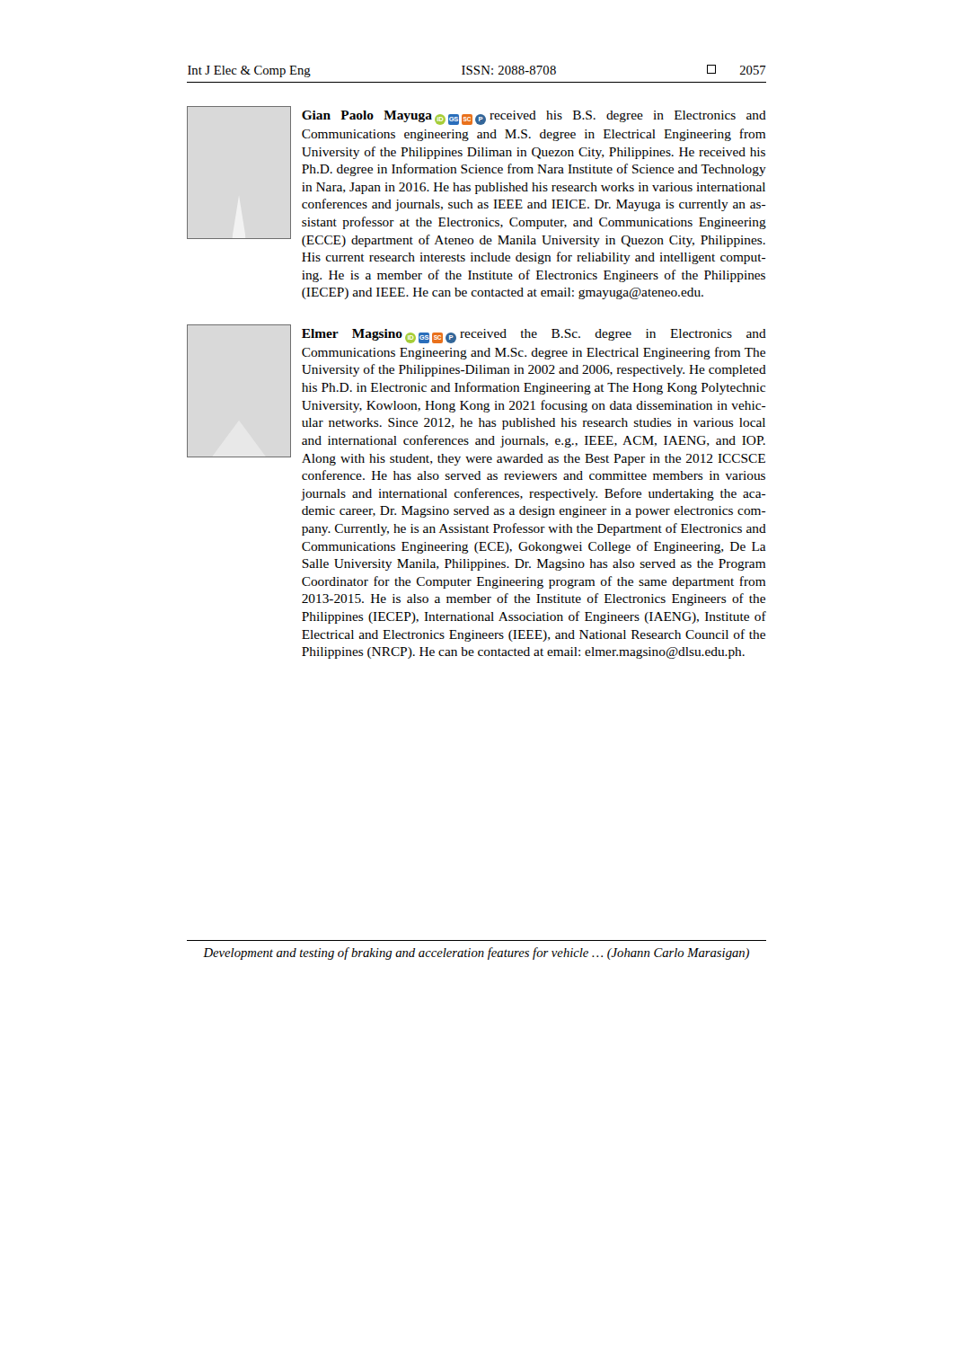Int J Elec & Comp Eng
ISSN: 2088-8708
2057
Gian Paolo Mayuga iD GS SC Preceived his B.S. degree in Electronics and Communications engineering and M.S. degree in Electrical Engineering from University of the Philippines Diliman in Quezon City, Philippines. He received his Ph.D. degree in Information Science from Nara Institute of Science and Technology in Nara, Japan in 2016. He has published his research works in various international conferences and journals, such as IEEE and IEICE. Dr. Mayuga is currently an assistant professor at the Electronics, Computer, and Communications Engineering (ECCE) department of Ateneo de Manila University in Quezon City, Philippines. His current research interests include design for reliability and intelligent computing. He is a member of the Institute of Electronics Engineers of the Philippines (IECEP) and IEEE. He can be contacted at email: gmayuga@ateneo.edu.
Elmer Magsino iD GS SC Preceived the B.Sc. degree in Electronics and Communications Engineering and M.Sc. degree in Electrical Engineering from The University of the Philippines-Diliman in 2002 and 2006, respectively. He completed his Ph.D. in Electronic and Information Engineering at The Hong Kong Polytechnic University, Kowloon, Hong Kong in 2021 focusing on data dissemination in vehicular networks. Since 2012, he has published his research studies in various local and international conferences and journals, e.g., IEEE, ACM, IAENG, and IOP. Along with his student, they were awarded as the Best Paper in the 2012 ICCSCE conference. He has also served as reviewers and committee members in various journals and international conferences, respectively. Before undertaking the academic career, Dr. Magsino served as a design engineer in a power electronics company. Currently, he is an Assistant Professor with the Department of Electronics and Communications Engineering (ECE), Gokongwei College of Engineering, De La Salle University Manila, Philippines. Dr. Magsino has also served as the Program Coordinator for the Computer Engineering program of the same department from 2013-2015. He is also a member of the Institute of Electronics Engineers of the Philippines (IECEP), International Association of Engineers (IAENG), Institute of Electrical and Electronics Engineers (IEEE), and National Research Council of the Philippines (NRCP). He can be contacted at email: elmer.magsino@dlsu.edu.ph.
Development and testing of braking and acceleration features for vehicle … (Johann Carlo Marasigan)